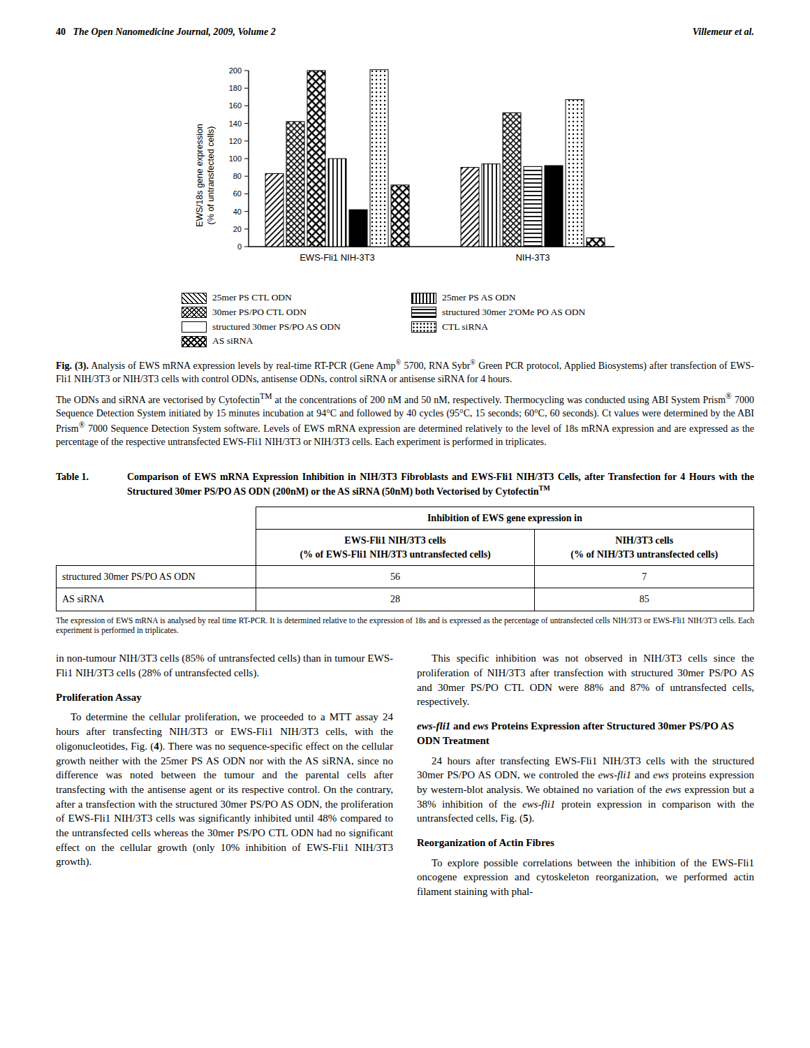40 The Open Nanomedicine Journal, 2009, Volume 2
Villemeur et al.
0 20 40 60 80 100 120 140 160 180 200 EWS/18s gene expression (% of untransfected cells) EWS-Fli1 NIH-3T3 NIH-3T3
25mer PS CTL ODN
25mer PS AS ODN
30mer PS/PO CTL ODN
structured 30mer 2'OMe PO AS ODN
structured 30mer PS/PO AS ODN
CTL siRNA
AS siRNA
Fig. (3). Analysis of EWS mRNA expression levels by real-time RT-PCR (Gene Amp® 5700, RNA Sybr® Green PCR protocol, Applied Biosystems) after transfection of EWS-Fli1 NIH/3T3 or NIH/3T3 cells with control ODNs, antisense ODNs, control siRNA or antisense siRNA for 4 hours.
The ODNs and siRNA are vectorised by CytofectinTM at the concentrations of 200 nM and 50 nM, respectively. Thermocycling was conducted using ABI System Prism® 7000 Sequence Detection System initiated by 15 minutes incubation at 94°C and followed by 40 cycles (95°C, 15 seconds; 60°C, 60 seconds). Ct values were determined by the ABI Prism® 7000 Sequence Detection System software. Levels of EWS mRNA expression are determined relatively to the level of 18s mRNA expression and are expressed as the percentage of the respective untransfected EWS-Fli1 NIH/3T3 or NIH/3T3 cells. Each experiment is performed in triplicates.
Table 1.
Comparison of EWS mRNA Expression Inhibition in NIH/3T3 Fibroblasts and EWS-Fli1 NIH/3T3 Cells, after Transfection for 4 Hours with the Structured 30mer PS/PO AS ODN (200nM) or the AS siRNA (50nM) both Vectorised by CytofectinTM
| | Inhibition of EWS gene expression in |
| --- | --- |
| EWS-Fli1 NIH/3T3 cells (% of EWS-Fli1 NIH/3T3 untransfected cells) | NIH/3T3 cells (% of NIH/3T3 untransfected cells) |
| structured 30mer PS/PO AS ODN | 56 | 7 |
| AS siRNA | 28 | 85 |
The expression of EWS mRNA is analysed by real time RT-PCR. It is determined relative to the expression of 18s and is expressed as the percentage of untransfected cells NIH/3T3 or EWS-Fli1 NIH/3T3 cells. Each experiment is performed in triplicates.
in non-tumour NIH/3T3 cells (85% of untransfected cells) than in tumour EWS-Fli1 NIH/3T3 cells (28% of untransfected cells).
Proliferation Assay
To determine the cellular proliferation, we proceeded to a MTT assay 24 hours after transfecting NIH/3T3 or EWS-Fli1 NIH/3T3 cells, with the oligonucleotides, Fig. (4). There was no sequence-specific effect on the cellular growth neither with the 25mer PS AS ODN nor with the AS siRNA, since no difference was noted between the tumour and the parental cells after transfecting with the antisense agent or its respective control. On the contrary, after a transfection with the structured 30mer PS/PO AS ODN, the proliferation of EWS-Fli1 NIH/3T3 cells was significantly inhibited until 48% compared to the untransfected cells whereas the 30mer PS/PO CTL ODN had no significant effect on the cellular growth (only 10% inhibition of EWS-Fli1 NIH/3T3 growth).
This specific inhibition was not observed in NIH/3T3 cells since the proliferation of NIH/3T3 after transfection with structured 30mer PS/PO AS and 30mer PS/PO CTL ODN were 88% and 87% of untransfected cells, respectively.
ews-fli1 and ews Proteins Expression after Structured 30mer PS/PO AS ODN Treatment
24 hours after transfecting EWS-Fli1 NIH/3T3 cells with the structured 30mer PS/PO AS ODN, we controled the ews-fli1 and ews proteins expression by western-blot analysis. We obtained no variation of the ews expression but a 38% inhibition of the ews-fli1 protein expression in comparison with the untransfected cells, Fig. (5).
Reorganization of Actin Fibres
To explore possible correlations between the inhibition of the EWS-Fli1 oncogene expression and cytoskeleton reorganization, we performed actin filament staining with phal-